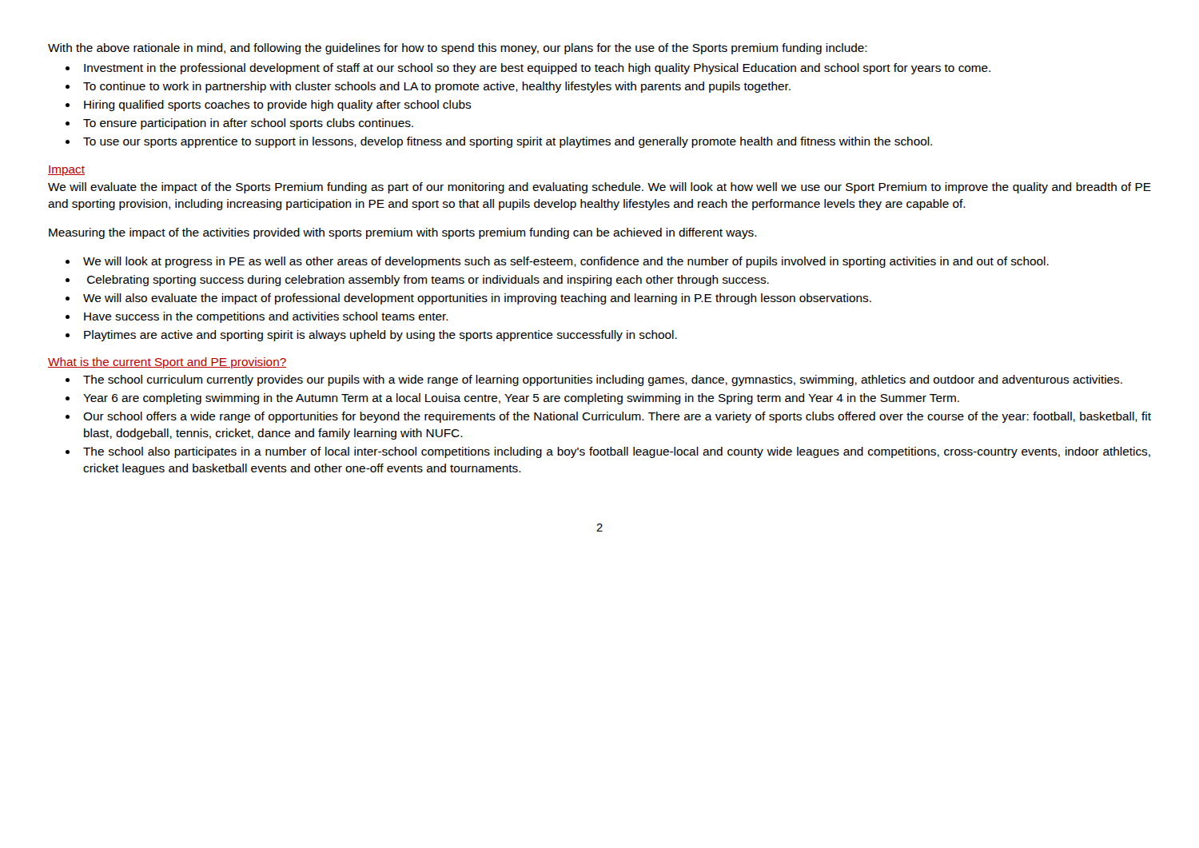With the above rationale in mind, and following the guidelines for how to spend this money, our plans for the use of the Sports premium funding include:
Investment in the professional development of staff at our school so they are best equipped to teach high quality Physical Education and school sport for years to come.
To continue to work in partnership with cluster schools and LA to promote active, healthy lifestyles with parents and pupils together.
Hiring qualified sports coaches to provide high quality after school clubs
To ensure participation in after school sports clubs continues.
To use our sports apprentice to support in lessons, develop fitness and sporting spirit at playtimes and generally promote health and fitness within the school.
Impact
We will evaluate the impact of the Sports Premium funding as part of our monitoring and evaluating schedule. We will look at how well we use our Sport Premium to improve the quality and breadth of PE and sporting provision, including increasing participation in PE and sport so that all pupils develop healthy lifestyles and reach the performance levels they are capable of.
Measuring the impact of the activities provided with sports premium with sports premium funding can be achieved in different ways.
We will look at progress in PE as well as other areas of developments such as self-esteem, confidence and the number of pupils involved in sporting activities in and out of school.
Celebrating sporting success during celebration assembly from teams or individuals and inspiring each other through success.
We will also evaluate the impact of professional development opportunities in improving teaching and learning in P.E through lesson observations.
Have success in the competitions and activities school teams enter.
Playtimes are active and sporting spirit is always upheld by using the sports apprentice successfully in school.
What is the current Sport and PE provision?
The school curriculum currently provides our pupils with a wide range of learning opportunities including games, dance, gymnastics, swimming, athletics and outdoor and adventurous activities.
Year 6 are completing swimming in the Autumn Term at a local Louisa centre, Year 5 are completing swimming in the Spring term and Year 4 in the Summer Term.
Our school offers a wide range of opportunities for beyond the requirements of the National Curriculum. There are a variety of sports clubs offered over the course of the year: football, basketball, fit blast, dodgeball, tennis, cricket, dance and family learning with NUFC.
The school also participates in a number of local inter-school competitions including a boy's football league-local and county wide leagues and competitions, cross-country events, indoor athletics, cricket leagues and basketball events and other one-off events and tournaments.
2